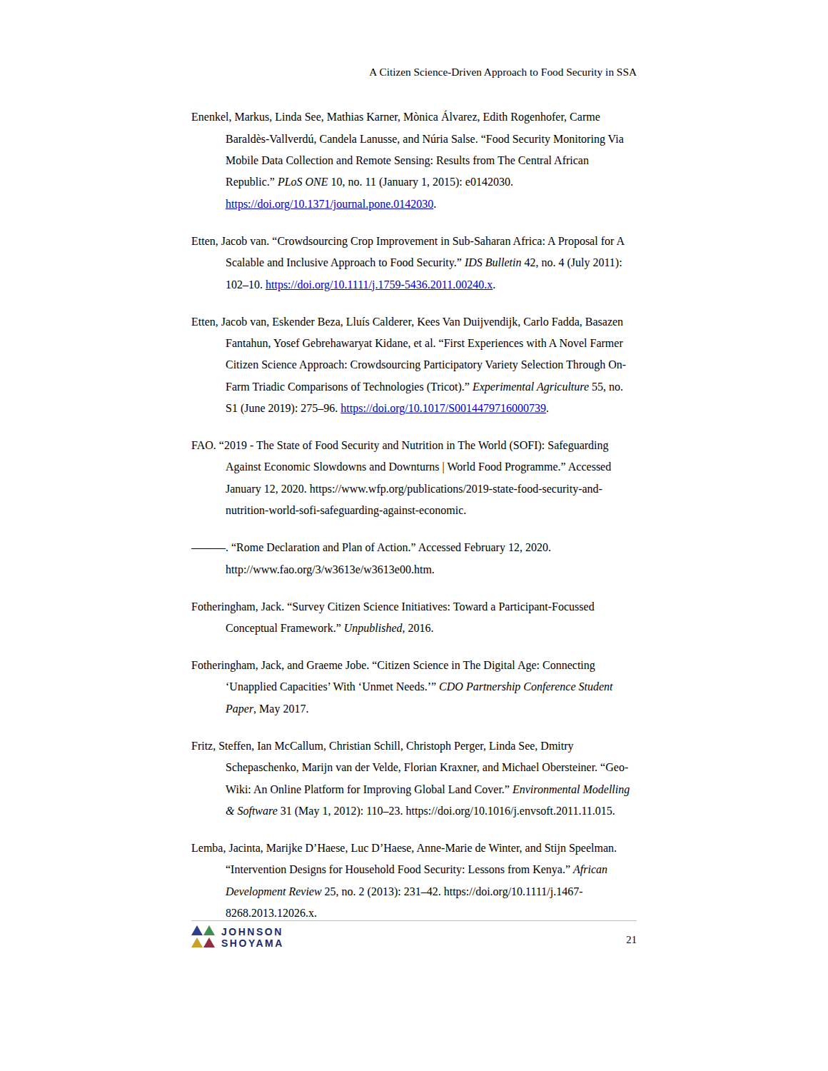A Citizen Science-Driven Approach to Food Security in SSA
Enenkel, Markus, Linda See, Mathias Karner, Mònica Álvarez, Edith Rogenhofer, Carme Baraldès-Vallverdú, Candela Lanusse, and Núria Salse. “Food Security Monitoring Via Mobile Data Collection and Remote Sensing: Results from The Central African Republic.” PLoS ONE 10, no. 11 (January 1, 2015): e0142030. https://doi.org/10.1371/journal.pone.0142030.
Etten, Jacob van. “Crowdsourcing Crop Improvement in Sub-Saharan Africa: A Proposal for A Scalable and Inclusive Approach to Food Security.” IDS Bulletin 42, no. 4 (July 2011): 102–10. https://doi.org/10.1111/j.1759-5436.2011.00240.x.
Etten, Jacob van, Eskender Beza, Lluís Calderer, Kees Van Duijvendijk, Carlo Fadda, Basazen Fantahun, Yosef Gebrehawaryat Kidane, et al. “First Experiences with A Novel Farmer Citizen Science Approach: Crowdsourcing Participatory Variety Selection Through On-Farm Triadic Comparisons of Technologies (Tricot).” Experimental Agriculture 55, no. S1 (June 2019): 275–96. https://doi.org/10.1017/S0014479716000739.
FAO. “2019 - The State of Food Security and Nutrition in The World (SOFI): Safeguarding Against Economic Slowdowns and Downturns | World Food Programme.” Accessed January 12, 2020. https://www.wfp.org/publications/2019-state-food-security-and-nutrition-world-sofi-safeguarding-against-economic.
———. “Rome Declaration and Plan of Action.” Accessed February 12, 2020. http://www.fao.org/3/w3613e/w3613e00.htm.
Fotheringham, Jack. “Survey Citizen Science Initiatives: Toward a Participant-Focussed Conceptual Framework.” Unpublished, 2016.
Fotheringham, Jack, and Graeme Jobe. “Citizen Science in The Digital Age: Connecting ‘Unapplied Capacities’ With ‘Unmet Needs.’” CDO Partnership Conference Student Paper, May 2017.
Fritz, Steffen, Ian McCallum, Christian Schill, Christoph Perger, Linda See, Dmitry Schepaschenko, Marijn van der Velde, Florian Kraxner, and Michael Obersteiner. “Geo-Wiki: An Online Platform for Improving Global Land Cover.” Environmental Modelling & Software 31 (May 1, 2012): 110–23. https://doi.org/10.1016/j.envsoft.2011.11.015.
Lemba, Jacinta, Marijke D’Haese, Luc D’Haese, Anne-Marie de Winter, and Stijn Speelman. “Intervention Designs for Household Food Security: Lessons from Kenya.” African Development Review 25, no. 2 (2013): 231–42. https://doi.org/10.1111/j.1467-8268.2013.12026.x.
JOHNSON
SHOYAMA
21